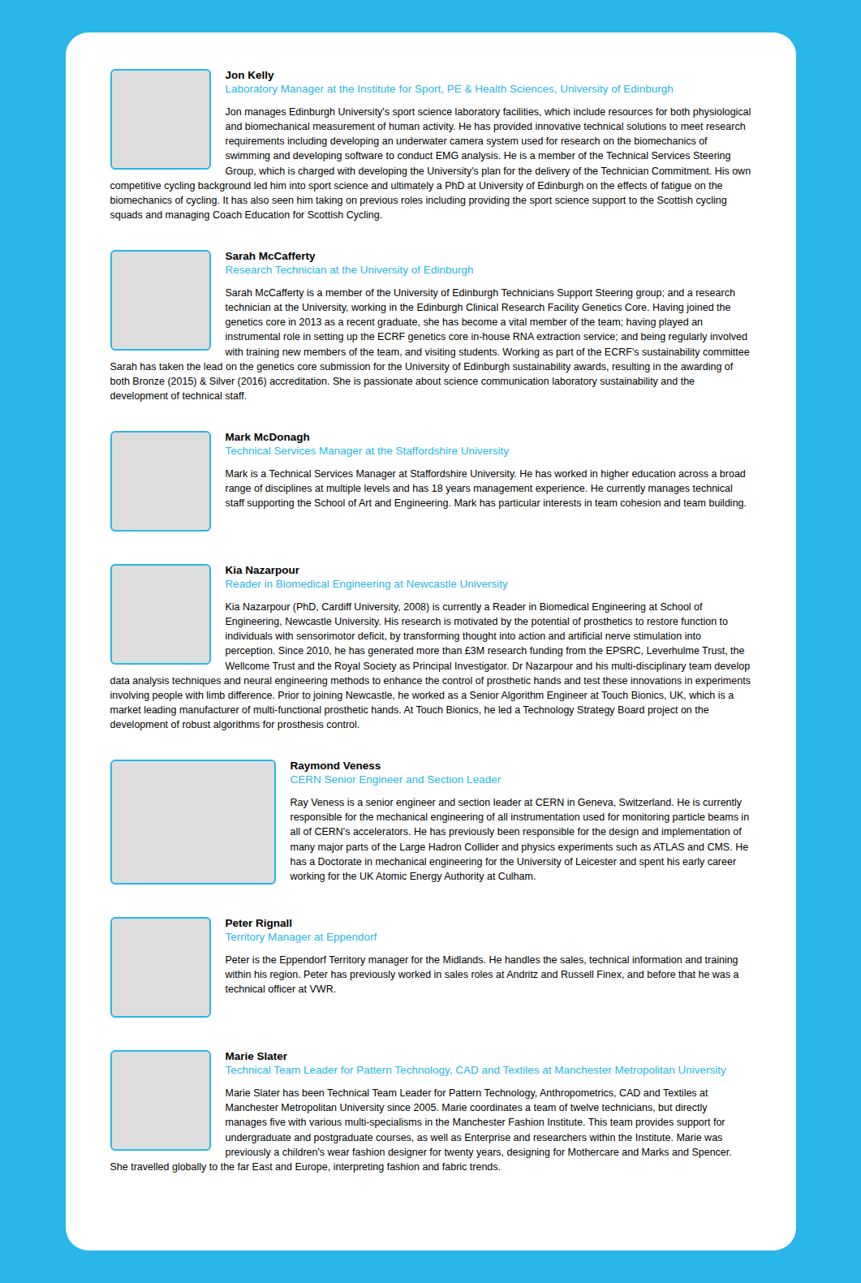Jon Kelly
Laboratory Manager at the Institute for Sport, PE & Health Sciences, University of Edinburgh
Jon manages Edinburgh University's sport science laboratory facilities, which include resources for both physiological and biomechanical measurement of human activity. He has provided innovative technical solutions to meet research requirements including developing an underwater camera system used for research on the biomechanics of swimming and developing software to conduct EMG analysis. He is a member of the Technical Services Steering Group, which is charged with developing the University's plan for the delivery of the Technician Commitment. His own competitive cycling background led him into sport science and ultimately a PhD at University of Edinburgh on the effects of fatigue on the biomechanics of cycling. It has also seen him taking on previous roles including providing the sport science support to the Scottish cycling squads and managing Coach Education for Scottish Cycling.
Sarah McCafferty
Research Technician at the University of Edinburgh
Sarah McCafferty is a member of the University of Edinburgh Technicians Support Steering group; and a research technician at the University, working in the Edinburgh Clinical Research Facility Genetics Core. Having joined the genetics core in 2013 as a recent graduate, she has become a vital member of the team; having played an instrumental role in setting up the ECRF genetics core in-house RNA extraction service; and being regularly involved with training new members of the team, and visiting students. Working as part of the ECRF's sustainability committee Sarah has taken the lead on the genetics core submission for the University of Edinburgh sustainability awards, resulting in the awarding of both Bronze (2015) & Silver (2016) accreditation. She is passionate about science communication laboratory sustainability and the development of technical staff.
Mark McDonagh
Technical Services Manager at the Staffordshire University
Mark is a Technical Services Manager at Staffordshire University. He has worked in higher education across a broad range of disciplines at multiple levels and has 18 years management experience. He currently manages technical staff supporting the School of Art and Engineering. Mark has particular interests in team cohesion and team building.
Kia Nazarpour
Reader in Biomedical Engineering at Newcastle University
Kia Nazarpour (PhD, Cardiff University, 2008) is currently a Reader in Biomedical Engineering at School of Engineering, Newcastle University. His research is motivated by the potential of prosthetics to restore function to individuals with sensorimotor deficit, by transforming thought into action and artificial nerve stimulation into perception. Since 2010, he has generated more than £3M research funding from the EPSRC, Leverhulme Trust, the Wellcome Trust and the Royal Society as Principal Investigator. Dr Nazarpour and his multi-disciplinary team develop data analysis techniques and neural engineering methods to enhance the control of prosthetic hands and test these innovations in experiments involving people with limb difference. Prior to joining Newcastle, he worked as a Senior Algorithm Engineer at Touch Bionics, UK, which is a market leading manufacturer of multi-functional prosthetic hands. At Touch Bionics, he led a Technology Strategy Board project on the development of robust algorithms for prosthesis control.
Raymond Veness
CERN Senior Engineer and Section Leader
Ray Veness is a senior engineer and section leader at CERN in Geneva, Switzerland. He is currently responsible for the mechanical engineering of all instrumentation used for monitoring particle beams in all of CERN's accelerators. He has previously been responsible for the design and implementation of many major parts of the Large Hadron Collider and physics experiments such as ATLAS and CMS. He has a Doctorate in mechanical engineering for the University of Leicester and spent his early career working for the UK Atomic Energy Authority at Culham.
Peter Rignall
Territory Manager at Eppendorf
Peter is the Eppendorf Territory manager for the Midlands. He handles the sales, technical information and training within his region. Peter has previously worked in sales roles at Andritz and Russell Finex, and before that he was a technical officer at VWR.
Marie Slater
Technical Team Leader for Pattern Technology, CAD and Textiles at Manchester Metropolitan University
Marie Slater has been Technical Team Leader for Pattern Technology, Anthropometrics, CAD and Textiles at Manchester Metropolitan University since 2005. Marie coordinates a team of twelve technicians, but directly manages five with various multi-specialisms in the Manchester Fashion Institute. This team provides support for undergraduate and postgraduate courses, as well as Enterprise and researchers within the Institute. Marie was previously a children's wear fashion designer for twenty years, designing for Mothercare and Marks and Spencer. She travelled globally to the far East and Europe, interpreting fashion and fabric trends.